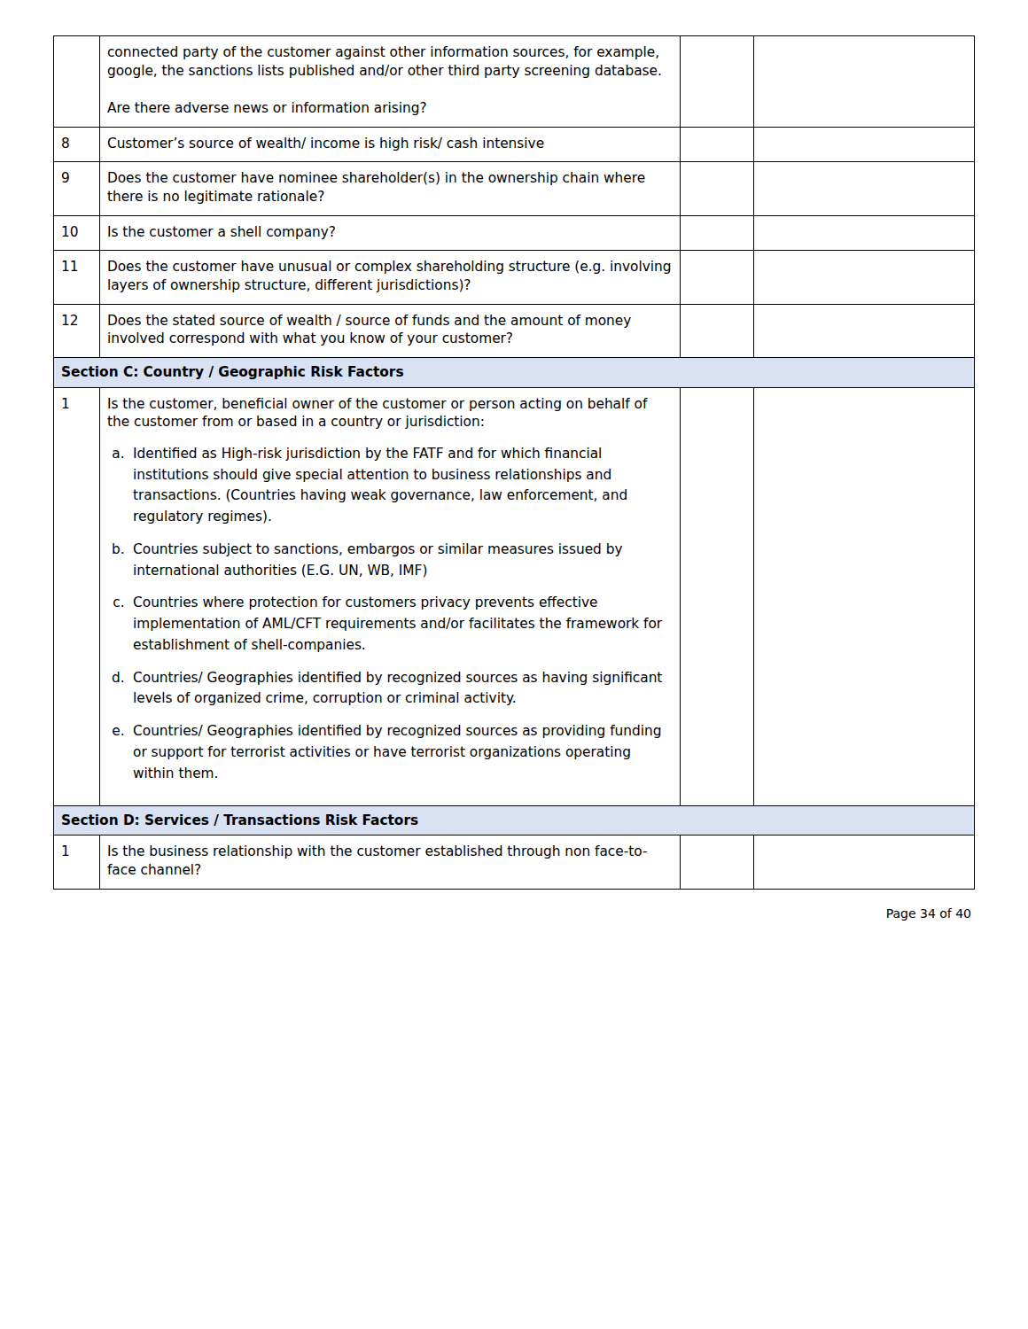| | connected party of the customer against other information sources, for example, google, the sanctions lists published and/or other third party screening database. Are there adverse news or information arising? | | |
| 8 | Customer’s source of wealth/ income is high risk/ cash intensive | | |
| 9 | Does the customer have nominee shareholder(s) in the ownership chain where there is no legitimate rationale? | | |
| 10 | Is the customer a shell company? | | |
| 11 | Does the customer have unusual or complex shareholding structure (e.g. involving layers of ownership structure, different jurisdictions)? | | |
| 12 | Does the stated source of wealth / source of funds and the amount of money involved correspond with what you know of your customer? | | |
| Section C: Country / Geographic Risk Factors |
| 1 | Is the customer, beneficial owner of the customer or person acting on behalf of the customer from or based in a country or jurisdiction: Identified as High-risk jurisdiction by the FATF and for which financial institutions should give special attention to business relationships and transactions. (Countries having weak governance, law enforcement, and regulatory regimes). Countries subject to sanctions, embargos or similar measures issued by international authorities (E.G. UN, WB, IMF) Countries where protection for customers privacy prevents effective implementation of AML/CFT requirements and/or facilitates the framework for establishment of shell-companies. Countries/ Geographies identified by recognized sources as having significant levels of organized crime, corruption or criminal activity. Countries/ Geographies identified by recognized sources as providing funding or support for terrorist activities or have terrorist organizations operating within them. | | |
| Section D: Services / Transactions Risk Factors |
| 1 | Is the business relationship with the customer established through non face-to-face channel? | | |
Page 34 of 40